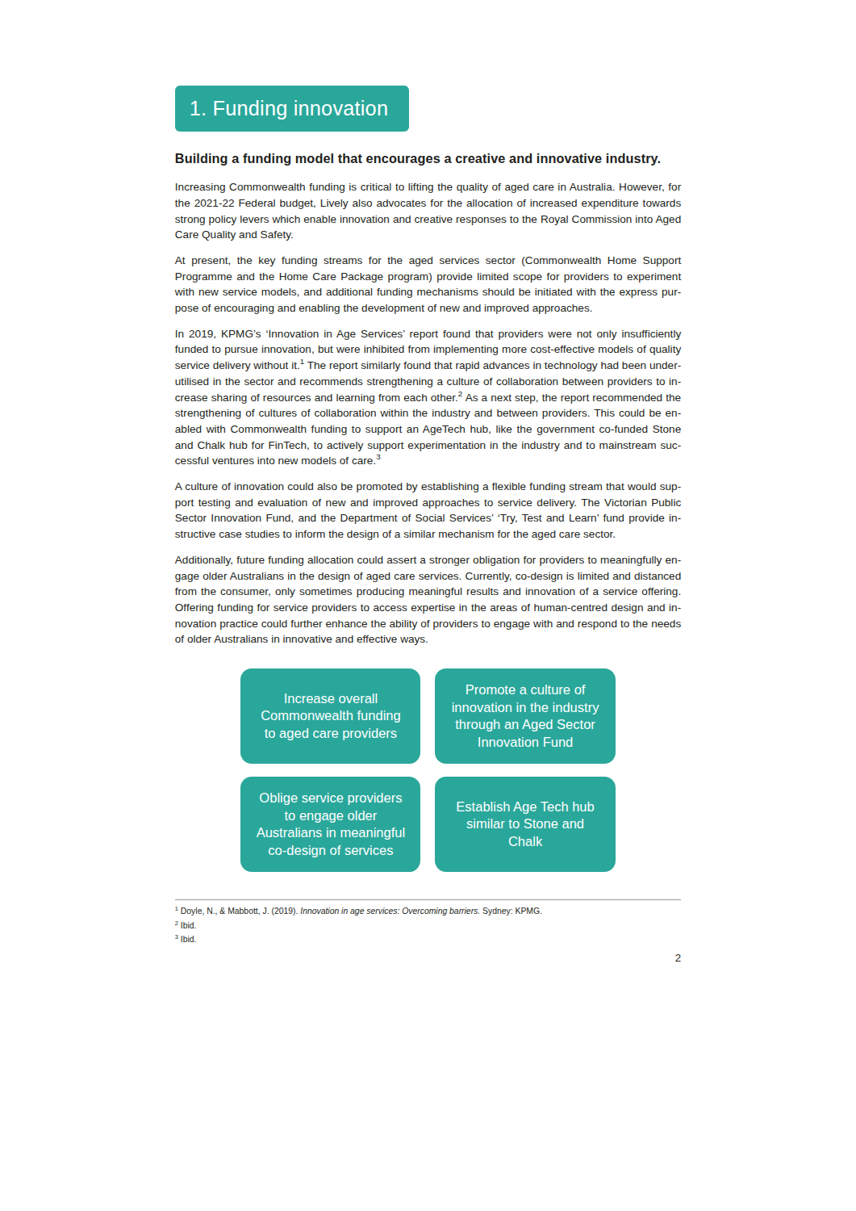1. Funding innovation
Building a funding model that encourages a creative and innovative industry.
Increasing Commonwealth funding is critical to lifting the quality of aged care in Australia. However, for the 2021-22 Federal budget, Lively also advocates for the allocation of increased expenditure towards strong policy levers which enable innovation and creative responses to the Royal Commission into Aged Care Quality and Safety.
At present, the key funding streams for the aged services sector (Commonwealth Home Support Programme and the Home Care Package program) provide limited scope for providers to experiment with new service models, and additional funding mechanisms should be initiated with the express purpose of encouraging and enabling the development of new and improved approaches.
In 2019, KPMG’s ‘Innovation in Age Services’ report found that providers were not only insufficiently funded to pursue innovation, but were inhibited from implementing more cost-effective models of quality service delivery without it.1 The report similarly found that rapid advances in technology had been under-utilised in the sector and recommends strengthening a culture of collaboration between providers to increase sharing of resources and learning from each other.2 As a next step, the report recommended the strengthening of cultures of collaboration within the industry and between providers. This could be enabled with Commonwealth funding to support an AgeTech hub, like the government co-funded Stone and Chalk hub for FinTech, to actively support experimentation in the industry and to mainstream successful ventures into new models of care.3
A culture of innovation could also be promoted by establishing a flexible funding stream that would support testing and evaluation of new and improved approaches to service delivery. The Victorian Public Sector Innovation Fund, and the Department of Social Services’ ‘Try, Test and Learn’ fund provide instructive case studies to inform the design of a similar mechanism for the aged care sector.
Additionally, future funding allocation could assert a stronger obligation for providers to meaningfully engage older Australians in the design of aged care services. Currently, co-design is limited and distanced from the consumer, only sometimes producing meaningful results and innovation of a service offering. Offering funding for service providers to access expertise in the areas of human-centred design and innovation practice could further enhance the ability of providers to engage with and respond to the needs of older Australians in innovative and effective ways.
Increase overall Commonwealth funding to aged care providers
Promote a culture of innovation in the industry through an Aged Sector Innovation Fund
Oblige service providers to engage older Australians in meaningful co-design of services
Establish Age Tech hub similar to Stone and Chalk
1 Doyle, N., & Mabbott, J. (2019). Innovation in age services: Overcoming barriers. Sydney: KPMG.
2 Ibid.
3 Ibid.
2